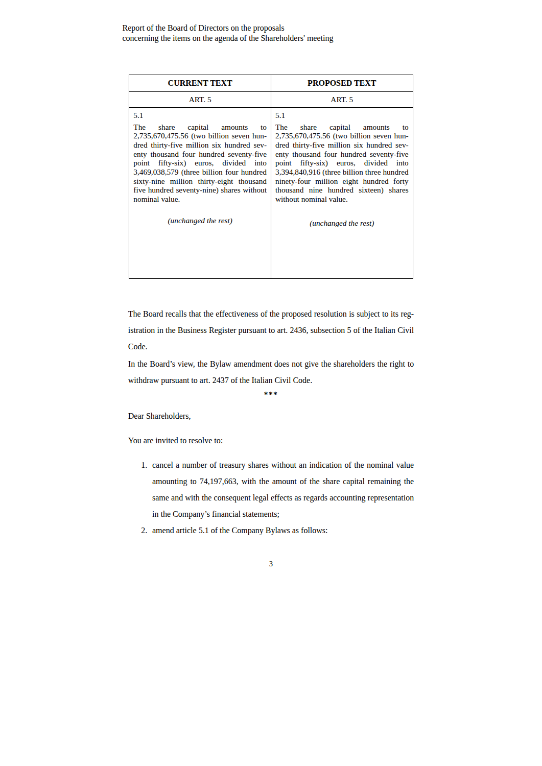Report of the Board of Directors on the proposals
concerning the items on the agenda of the Shareholders' meeting
| CURRENT TEXT | PROPOSED TEXT |
| --- | --- |
| ART. 5 | ART. 5 |
| 5.1 The share capital amounts to 2,735,670,475.56 (two billion seven hundred thirty-five million six hundred seventy thousand four hundred seventy-five point fifty-six) euros, divided into 3,469,038,579 (three billion four hundred sixty-nine million thirty-eight thousand five hundred seventy-nine) shares without nominal value. (unchanged the rest) | 5.1 The share capital amounts to 2,735,670,475.56 (two billion seven hundred thirty-five million six hundred seventy thousand four hundred seventy-five point fifty-six) euros, divided into 3,394,840,916 (three billion three hundred ninety-four million eight hundred forty thousand nine hundred sixteen) shares without nominal value. (unchanged the rest) |
The Board recalls that the effectiveness of the proposed resolution is subject to its registration in the Business Register pursuant to art. 2436, subsection 5 of the Italian Civil Code.
In the Board’s view, the Bylaw amendment does not give the shareholders the right to withdraw pursuant to art. 2437 of the Italian Civil Code.
***
Dear Shareholders,
You are invited to resolve to:
cancel a number of treasury shares without an indication of the nominal value amounting to 74,197,663, with the amount of the share capital remaining the same and with the consequent legal effects as regards accounting representation in the Company’s financial statements;
amend article 5.1 of the Company Bylaws as follows:
3